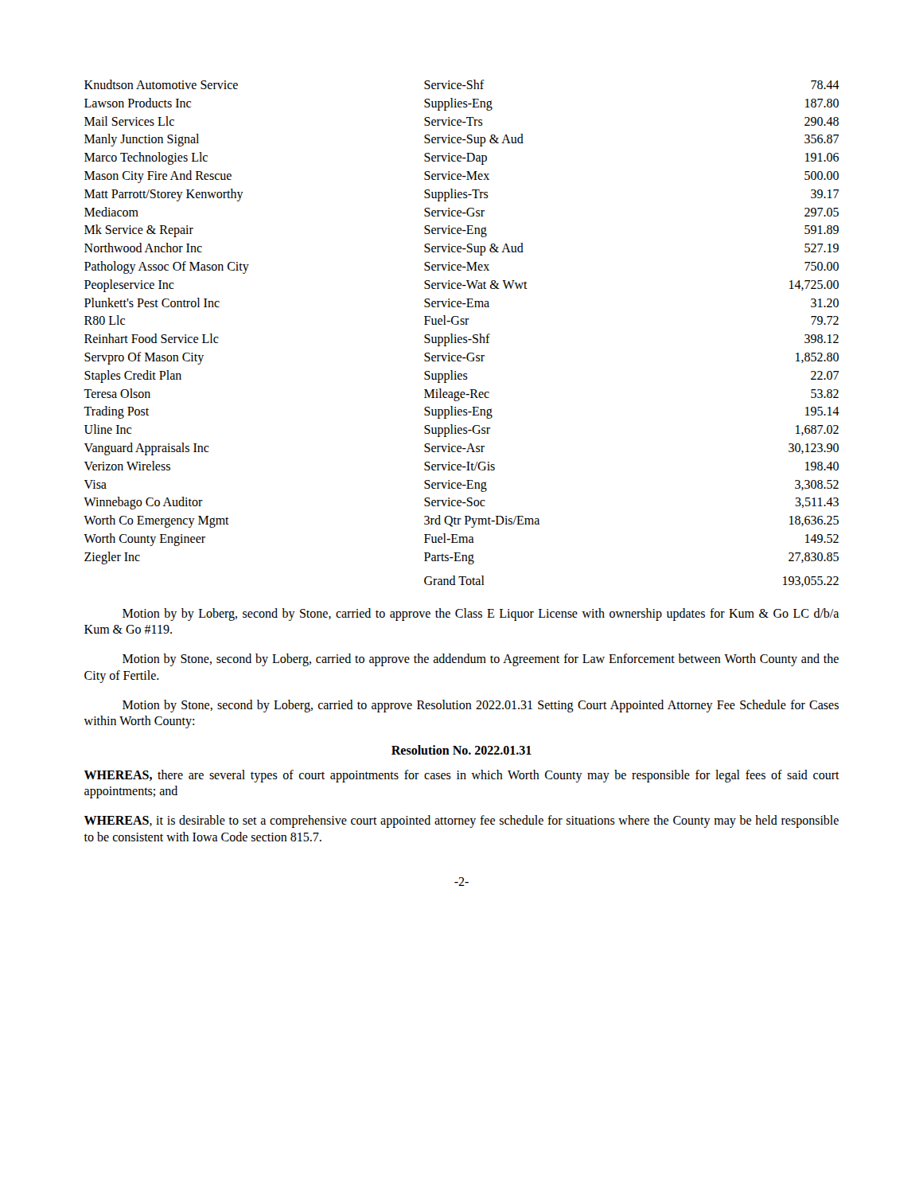| Knudtson Automotive Service | Service-Shf | 78.44 |
| Lawson Products Inc | Supplies-Eng | 187.80 |
| Mail Services Llc | Service-Trs | 290.48 |
| Manly Junction Signal | Service-Sup & Aud | 356.87 |
| Marco Technologies Llc | Service-Dap | 191.06 |
| Mason City Fire And Rescue | Service-Mex | 500.00 |
| Matt Parrott/Storey Kenworthy | Supplies-Trs | 39.17 |
| Mediacom | Service-Gsr | 297.05 |
| Mk Service & Repair | Service-Eng | 591.89 |
| Northwood Anchor Inc | Service-Sup & Aud | 527.19 |
| Pathology Assoc Of Mason City | Service-Mex | 750.00 |
| Peopleservice Inc | Service-Wat & Wwt | 14,725.00 |
| Plunkett's Pest Control Inc | Service-Ema | 31.20 |
| R80 Llc | Fuel-Gsr | 79.72 |
| Reinhart Food Service Llc | Supplies-Shf | 398.12 |
| Servpro Of Mason City | Service-Gsr | 1,852.80 |
| Staples Credit Plan | Supplies | 22.07 |
| Teresa Olson | Mileage-Rec | 53.82 |
| Trading Post | Supplies-Eng | 195.14 |
| Uline Inc | Supplies-Gsr | 1,687.02 |
| Vanguard Appraisals Inc | Service-Asr | 30,123.90 |
| Verizon Wireless | Service-It/Gis | 198.40 |
| Visa | Service-Eng | 3,308.52 |
| Winnebago Co Auditor | Service-Soc | 3,511.43 |
| Worth Co Emergency Mgmt | 3rd Qtr Pymt-Dis/Ema | 18,636.25 |
| Worth County Engineer | Fuel-Ema | 149.52 |
| Ziegler Inc | Parts-Eng | 27,830.85 |
| | Grand Total | 193,055.22 |
Motion by by Loberg, second by Stone, carried to approve the Class E Liquor License with ownership updates for Kum & Go LC d/b/a Kum & Go #119.
Motion by Stone, second by Loberg, carried to approve the addendum to Agreement for Law Enforcement between Worth County and the City of Fertile.
Motion by Stone, second by Loberg, carried to approve Resolution 2022.01.31 Setting Court Appointed Attorney Fee Schedule for Cases within Worth County:
Resolution No. 2022.01.31
WHEREAS, there are several types of court appointments for cases in which Worth County may be responsible for legal fees of said court appointments; and
WHEREAS, it is desirable to set a comprehensive court appointed attorney fee schedule for situations where the County may be held responsible to be consistent with Iowa Code section 815.7.
-2-